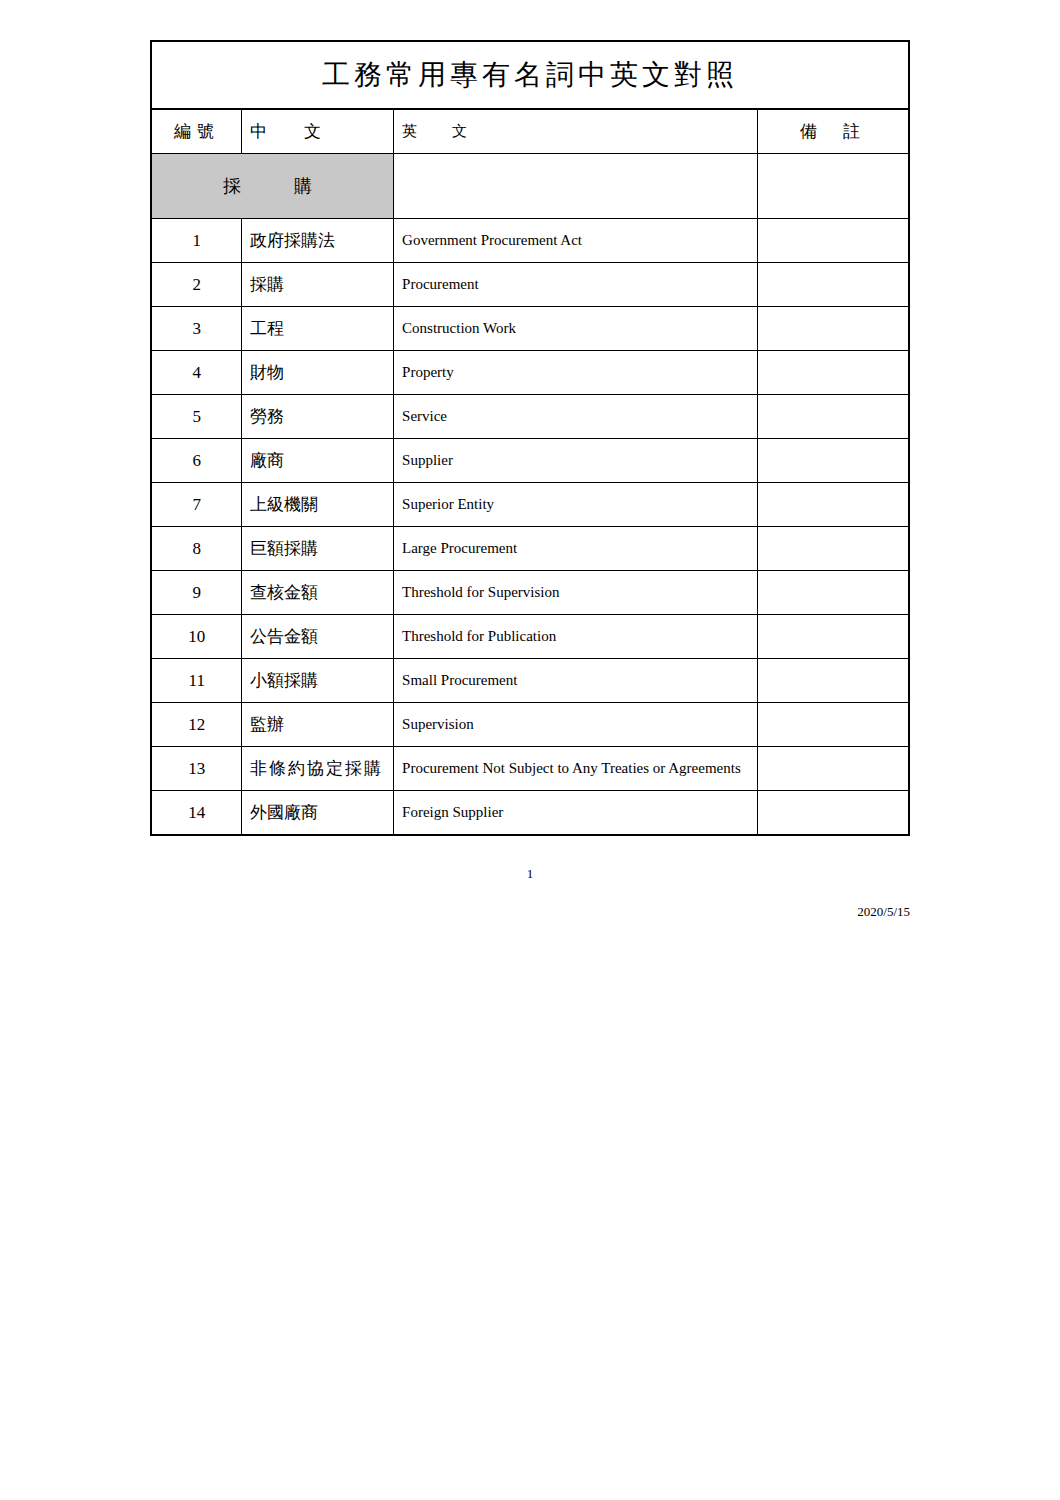工務常用專有名詞中英文對照
| 編號 | 中 文 | 英 文 | 備 註 |
| --- | --- | --- | --- |
| 採 購 | | |
| 1 | 政府採購法 | Government Procurement Act | |
| 2 | 採購 | Procurement | |
| 3 | 工程 | Construction Work | |
| 4 | 財物 | Property | |
| 5 | 勞務 | Service | |
| 6 | 廠商 | Supplier | |
| 7 | 上級機關 | Superior Entity | |
| 8 | 巨額採購 | Large Procurement | |
| 9 | 查核金額 | Threshold for Supervision | |
| 10 | 公告金額 | Threshold for Publication | |
| 11 | 小額採購 | Small Procurement | |
| 12 | 監辦 | Supervision | |
| 13 | 非條約協定採購 | Procurement Not Subject to Any Treaties or Agreements | |
| 14 | 外國廠商 | Foreign Supplier | |
1
2020/5/15